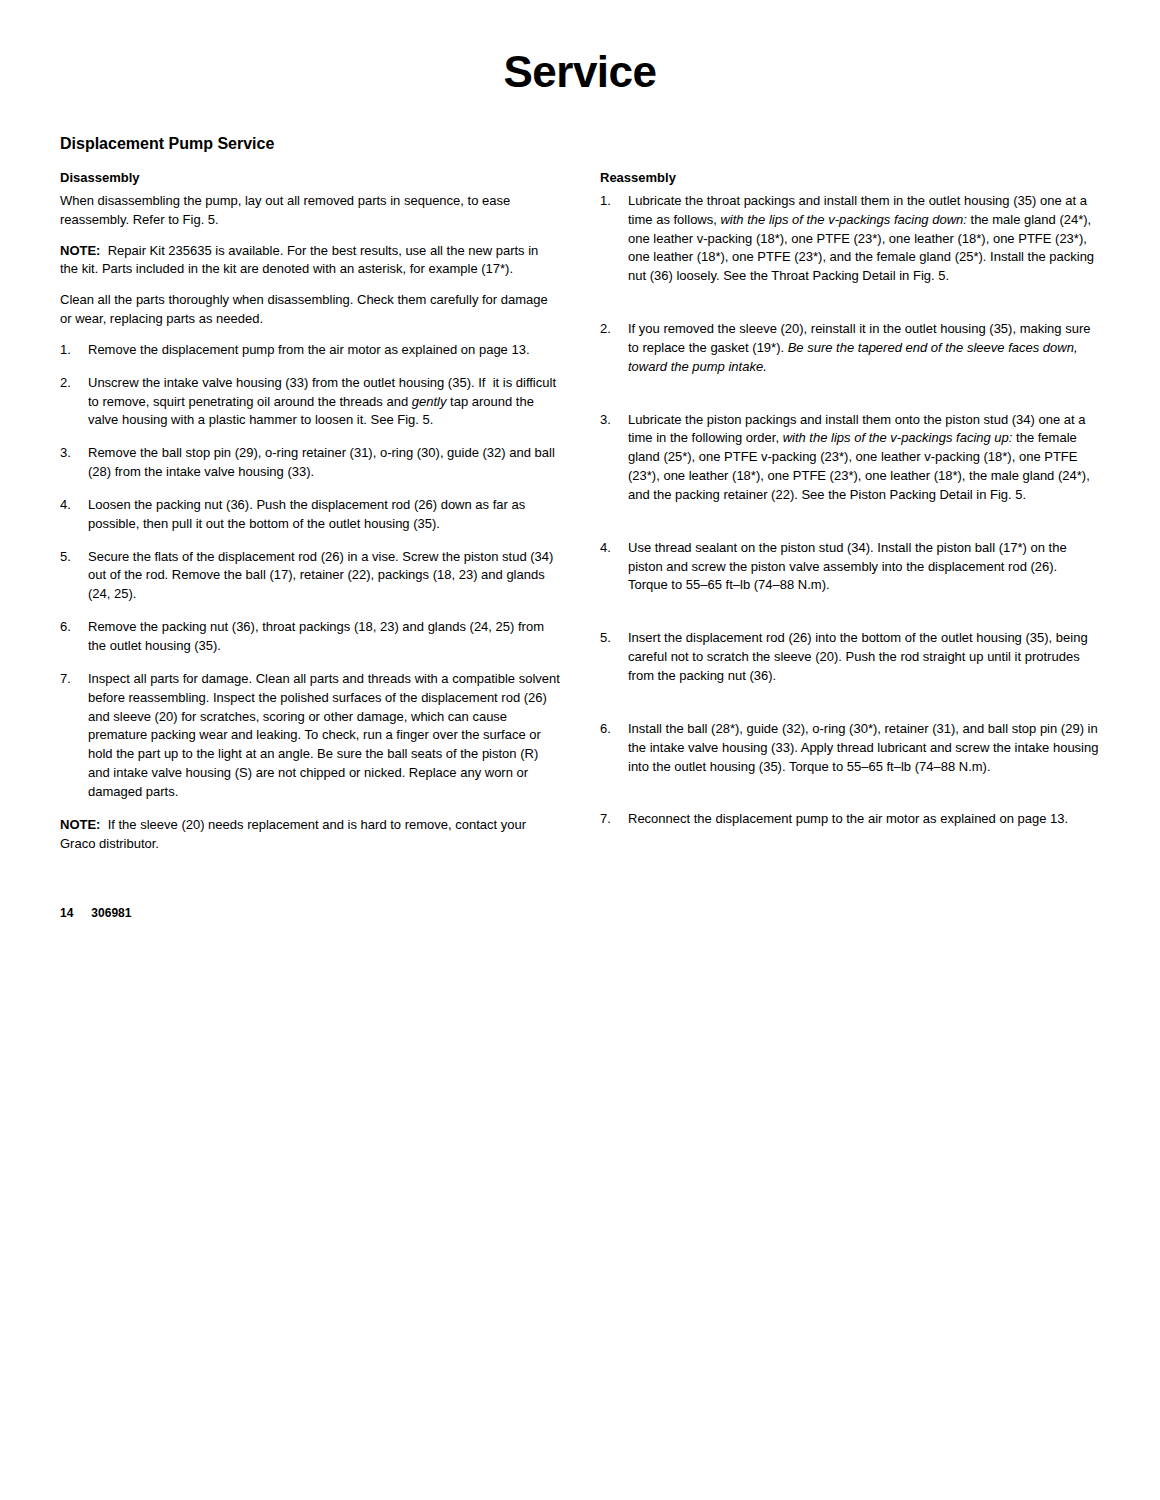Service
Displacement Pump Service
Disassembly
When disassembling the pump, lay out all removed parts in sequence, to ease reassembly. Refer to Fig. 5.
NOTE: Repair Kit 235635 is available. For the best results, use all the new parts in the kit. Parts included in the kit are denoted with an asterisk, for example (17*).
Clean all the parts thoroughly when disassembling. Check them carefully for damage or wear, replacing parts as needed.
Remove the displacement pump from the air motor as explained on page 13.
Unscrew the intake valve housing (33) from the outlet housing (35). If it is difficult to remove, squirt penetrating oil around the threads and gently tap around the valve housing with a plastic hammer to loosen it. See Fig. 5.
Remove the ball stop pin (29), o-ring retainer (31), o-ring (30), guide (32) and ball (28) from the intake valve housing (33).
Loosen the packing nut (36). Push the displacement rod (26) down as far as possible, then pull it out the bottom of the outlet housing (35).
Secure the flats of the displacement rod (26) in a vise. Screw the piston stud (34) out of the rod. Remove the ball (17), retainer (22), packings (18, 23) and glands (24, 25).
Remove the packing nut (36), throat packings (18, 23) and glands (24, 25) from the outlet housing (35).
Inspect all parts for damage. Clean all parts and threads with a compatible solvent before reassembling. Inspect the polished surfaces of the displacement rod (26) and sleeve (20) for scratches, scoring or other damage, which can cause premature packing wear and leaking. To check, run a finger over the surface or hold the part up to the light at an angle. Be sure the ball seats of the piston (R) and intake valve housing (S) are not chipped or nicked. Replace any worn or damaged parts.
NOTE: If the sleeve (20) needs replacement and is hard to remove, contact your Graco distributor.
Reassembly
Lubricate the throat packings and install them in the outlet housing (35) one at a time as follows, with the lips of the v-packings facing down: the male gland (24*), one leather v-packing (18*), one PTFE (23*), one leather (18*), one PTFE (23*), one leather (18*), one PTFE (23*), and the female gland (25*). Install the packing nut (36) loosely. See the Throat Packing Detail in Fig. 5.
If you removed the sleeve (20), reinstall it in the outlet housing (35), making sure to replace the gasket (19*). Be sure the tapered end of the sleeve faces down, toward the pump intake.
Lubricate the piston packings and install them onto the piston stud (34) one at a time in the following order, with the lips of the v-packings facing up: the female gland (25*), one PTFE v-packing (23*), one leather v-packing (18*), one PTFE (23*), one leather (18*), one PTFE (23*), one leather (18*), the male gland (24*), and the packing retainer (22). See the Piston Packing Detail in Fig. 5.
Use thread sealant on the piston stud (34). Install the piston ball (17*) on the piston and screw the piston valve assembly into the displacement rod (26). Torque to 55–65 ft–lb (74–88 N.m).
Insert the displacement rod (26) into the bottom of the outlet housing (35), being careful not to scratch the sleeve (20). Push the rod straight up until it protrudes from the packing nut (36).
Install the ball (28*), guide (32), o-ring (30*), retainer (31), and ball stop pin (29) in the intake valve housing (33). Apply thread lubricant and screw the intake housing into the outlet housing (35). Torque to 55–65 ft–lb (74–88 N.m).
Reconnect the displacement pump to the air motor as explained on page 13.
14306981